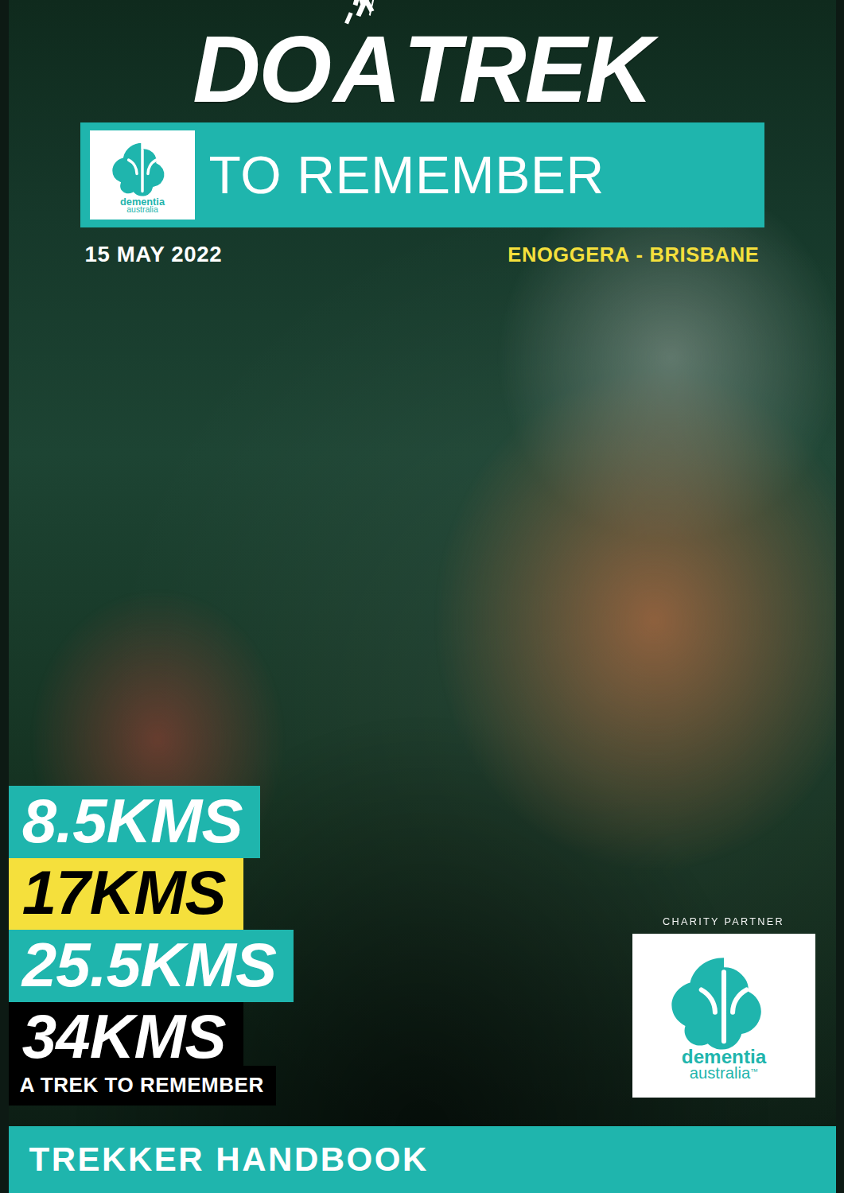Do ATrek
dementia australia
To Remember
15 May 2022 Enoggera - Brisbane
8.5kms
17kms
25.5kms
34kms
A Trek To Remember
Charity Partner
dementia australia™
Trekker Handbook